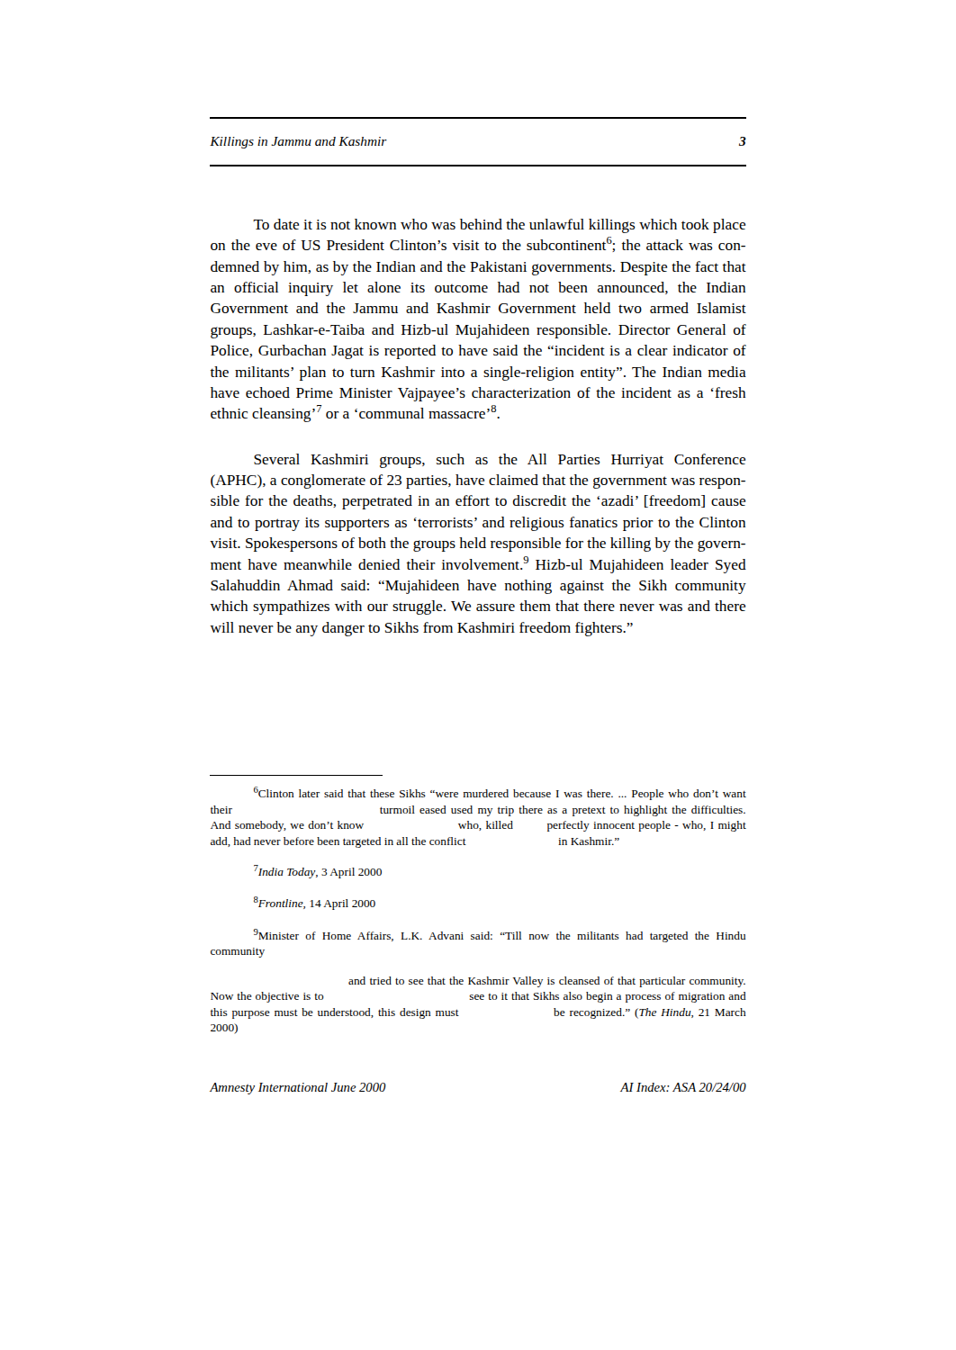Killings in Jammu and Kashmir 3
To date it is not known who was behind the unlawful killings which took place on the eve of US President Clinton’s visit to the subcontinent6; the attack was condemned by him, as by the Indian and the Pakistani governments. Despite the fact that an official inquiry let alone its outcome had not been announced, the Indian Government and the Jammu and Kashmir Government held two armed Islamist groups, Lashkar-e-Taiba and Hizb-ul Mujahideen responsible. Director General of Police, Gurbachan Jagat is reported to have said the “incident is a clear indicator of the militants’ plan to turn Kashmir into a single-religion entity”. The Indian media have echoed Prime Minister Vajpayee’s characterization of the incident as a ‘fresh ethnic cleansing’7 or a ‘communal massacre’8.
Several Kashmiri groups, such as the All Parties Hurriyat Conference (APHC), a conglomerate of 23 parties, have claimed that the government was responsible for the deaths, perpetrated in an effort to discredit the ‘azadi’ [freedom] cause and to portray its supporters as ‘terrorists’ and religious fanatics prior to the Clinton visit. Spokespersons of both the groups held responsible for the killing by the government have meanwhile denied their involvement.9 Hizb-ul Mujahideen leader Syed Salahuddin Ahmad said: “Mujahideen have nothing against the Sikh community which sympathizes with our struggle. We assure them that there never was and there will never be any danger to Sikhs from Kashmiri freedom fighters.”
6 Clinton later said that these Sikhs “were murdered because I was there. ... People who don’t want their turmoil eased used my trip there as a pretext to highlight the difficulties. And somebody, we don’t know who, killed perfectly innocent people - who, I might add, had never before been targeted in all the conflict in Kashmir.”
7 India Today, 3 April 2000
8 Frontline, 14 April 2000
9 Minister of Home Affairs, L.K. Advani said: “Till now the militants had targeted the Hindu community
and tried to see that the Kashmir Valley is cleansed of that particular community. Now the objective is to see to it that Sikhs also begin a process of migration and this purpose must be understood, this design must be recognized.” (The Hindu, 21 March 2000)
Amnesty International June 2000 AI Index: ASA 20/24/00